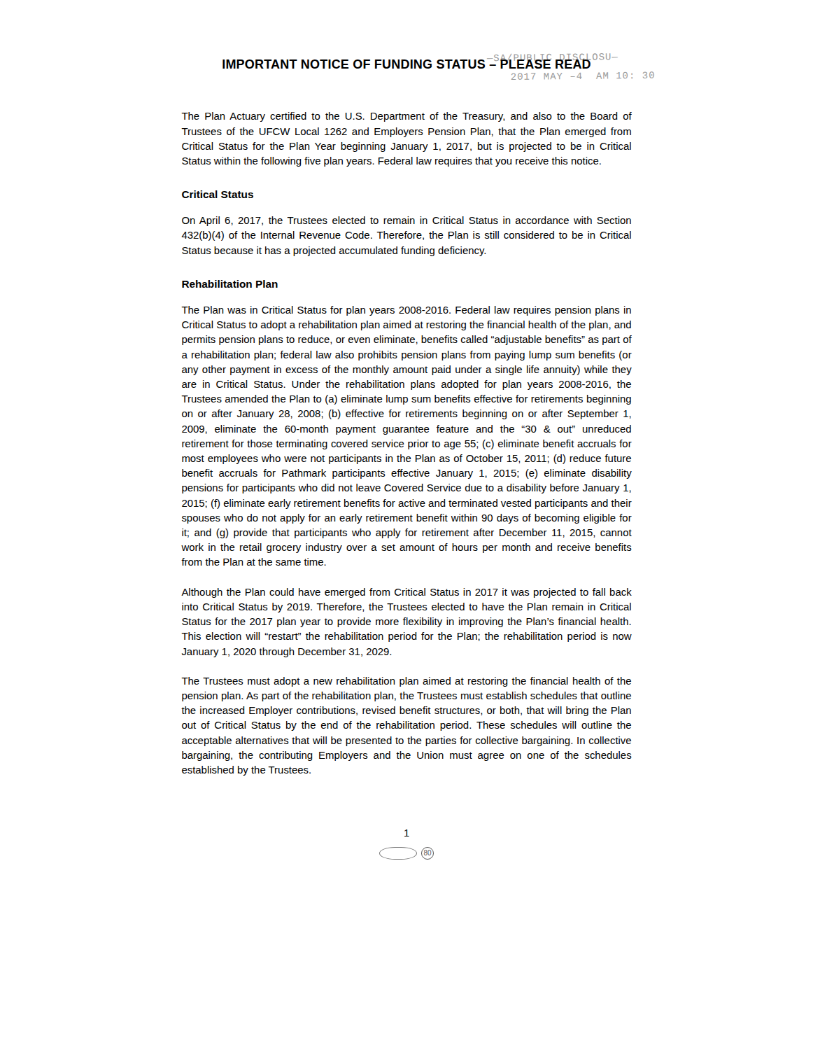—SA/PUBLIC DISCLOSU—
2017 MAY –4 AM 10: 30
IMPORTANT NOTICE OF FUNDING STATUS – PLEASE READ
The Plan Actuary certified to the U.S. Department of the Treasury, and also to the Board of Trustees of the UFCW Local 1262 and Employers Pension Plan, that the Plan emerged from Critical Status for the Plan Year beginning January 1, 2017, but is projected to be in Critical Status within the following five plan years. Federal law requires that you receive this notice.
Critical Status
On April 6, 2017, the Trustees elected to remain in Critical Status in accordance with Section 432(b)(4) of the Internal Revenue Code. Therefore, the Plan is still considered to be in Critical Status because it has a projected accumulated funding deficiency.
Rehabilitation Plan
The Plan was in Critical Status for plan years 2008-2016. Federal law requires pension plans in Critical Status to adopt a rehabilitation plan aimed at restoring the financial health of the plan, and permits pension plans to reduce, or even eliminate, benefits called “adjustable benefits” as part of a rehabilitation plan; federal law also prohibits pension plans from paying lump sum benefits (or any other payment in excess of the monthly amount paid under a single life annuity) while they are in Critical Status. Under the rehabilitation plans adopted for plan years 2008-2016, the Trustees amended the Plan to (a) eliminate lump sum benefits effective for retirements beginning on or after January 28, 2008; (b) effective for retirements beginning on or after September 1, 2009, eliminate the 60-month payment guarantee feature and the “30 & out” unreduced retirement for those terminating covered service prior to age 55; (c) eliminate benefit accruals for most employees who were not participants in the Plan as of October 15, 2011; (d) reduce future benefit accruals for Pathmark participants effective January 1, 2015; (e) eliminate disability pensions for participants who did not leave Covered Service due to a disability before January 1, 2015; (f) eliminate early retirement benefits for active and terminated vested participants and their spouses who do not apply for an early retirement benefit within 90 days of becoming eligible for it; and (g) provide that participants who apply for retirement after December 11, 2015, cannot work in the retail grocery industry over a set amount of hours per month and receive benefits from the Plan at the same time.
Although the Plan could have emerged from Critical Status in 2017 it was projected to fall back into Critical Status by 2019. Therefore, the Trustees elected to have the Plan remain in Critical Status for the 2017 plan year to provide more flexibility in improving the Plan’s financial health. This election will “restart” the rehabilitation period for the Plan; the rehabilitation period is now January 1, 2020 through December 31, 2029.
The Trustees must adopt a new rehabilitation plan aimed at restoring the financial health of the pension plan. As part of the rehabilitation plan, the Trustees must establish schedules that outline the increased Employer contributions, revised benefit structures, or both, that will bring the Plan out of Critical Status by the end of the rehabilitation period. These schedules will outline the acceptable alternatives that will be presented to the parties for collective bargaining. In collective bargaining, the contributing Employers and the Union must agree on one of the schedules established by the Trustees.
1
80